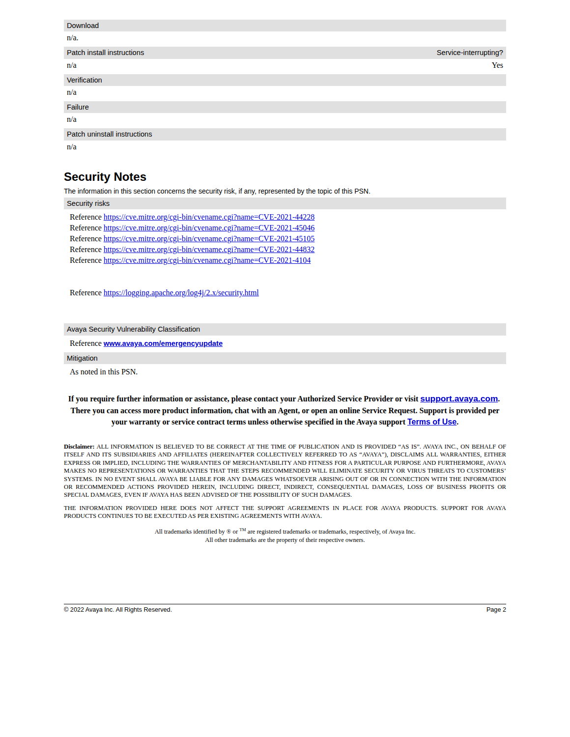Download
n/a.
Patch install instructions Service-interrupting?
n/a Yes
Verification
n/a
Failure
n/a
Patch uninstall instructions
n/a
Security Notes
The information in this section concerns the security risk, if any, represented by the topic of this PSN.
Security risks
Reference https://cve.mitre.org/cgi-bin/cvename.cgi?name=CVE-2021-44228
Reference https://cve.mitre.org/cgi-bin/cvename.cgi?name=CVE-2021-45046
Reference https://cve.mitre.org/cgi-bin/cvename.cgi?name=CVE-2021-45105
Reference https://cve.mitre.org/cgi-bin/cvename.cgi?name=CVE-2021-44832
Reference https://cve.mitre.org/cgi-bin/cvename.cgi?name=CVE-2021-4104
Reference https://logging.apache.org/log4j/2.x/security.html
Avaya Security Vulnerability Classification
Reference www.avaya.com/emergencyupdate
Mitigation
As noted in this PSN.
If you require further information or assistance, please contact your Authorized Service Provider or visit support.avaya.com. There you can access more product information, chat with an Agent, or open an online Service Request. Support is provided per your warranty or service contract terms unless otherwise specified in the Avaya support Terms of Use.
Disclaimer: ALL INFORMATION IS BELIEVED TO BE CORRECT AT THE TIME OF PUBLICATION AND IS PROVIDED “AS IS”. AVAYA INC., ON BEHALF OF ITSELF AND ITS SUBSIDIARIES AND AFFILIATES (HEREINAFTER COLLECTIVELY REFERRED TO AS “AVAYA”), DISCLAIMS ALL WARRANTIES, EITHER EXPRESS OR IMPLIED, INCLUDING THE WARRANTIES OF MERCHANTABILITY AND FITNESS FOR A PARTICULAR PURPOSE AND FURTHERMORE, AVAYA MAKES NO REPRESENTATIONS OR WARRANTIES THAT THE STEPS RECOMMENDED WILL ELIMINATE SECURITY OR VIRUS THREATS TO CUSTOMERS’ SYSTEMS. IN NO EVENT SHALL AVAYA BE LIABLE FOR ANY DAMAGES WHATSOEVER ARISING OUT OF OR IN CONNECTION WITH THE INFORMATION OR RECOMMENDED ACTIONS PROVIDED HEREIN, INCLUDING DIRECT, INDIRECT, CONSEQUENTIAL DAMAGES, LOSS OF BUSINESS PROFITS OR SPECIAL DAMAGES, EVEN IF AVAYA HAS BEEN ADVISED OF THE POSSIBILITY OF SUCH DAMAGES.
THE INFORMATION PROVIDED HERE DOES NOT AFFECT THE SUPPORT AGREEMENTS IN PLACE FOR AVAYA PRODUCTS. SUPPORT FOR AVAYA PRODUCTS CONTINUES TO BE EXECUTED AS PER EXISTING AGREEMENTS WITH AVAYA.
All trademarks identified by ® or TM are registered trademarks or trademarks, respectively, of Avaya Inc.
All other trademarks are the property of their respective owners.
© 2022 Avaya Inc. All Rights Reserved. Page 2